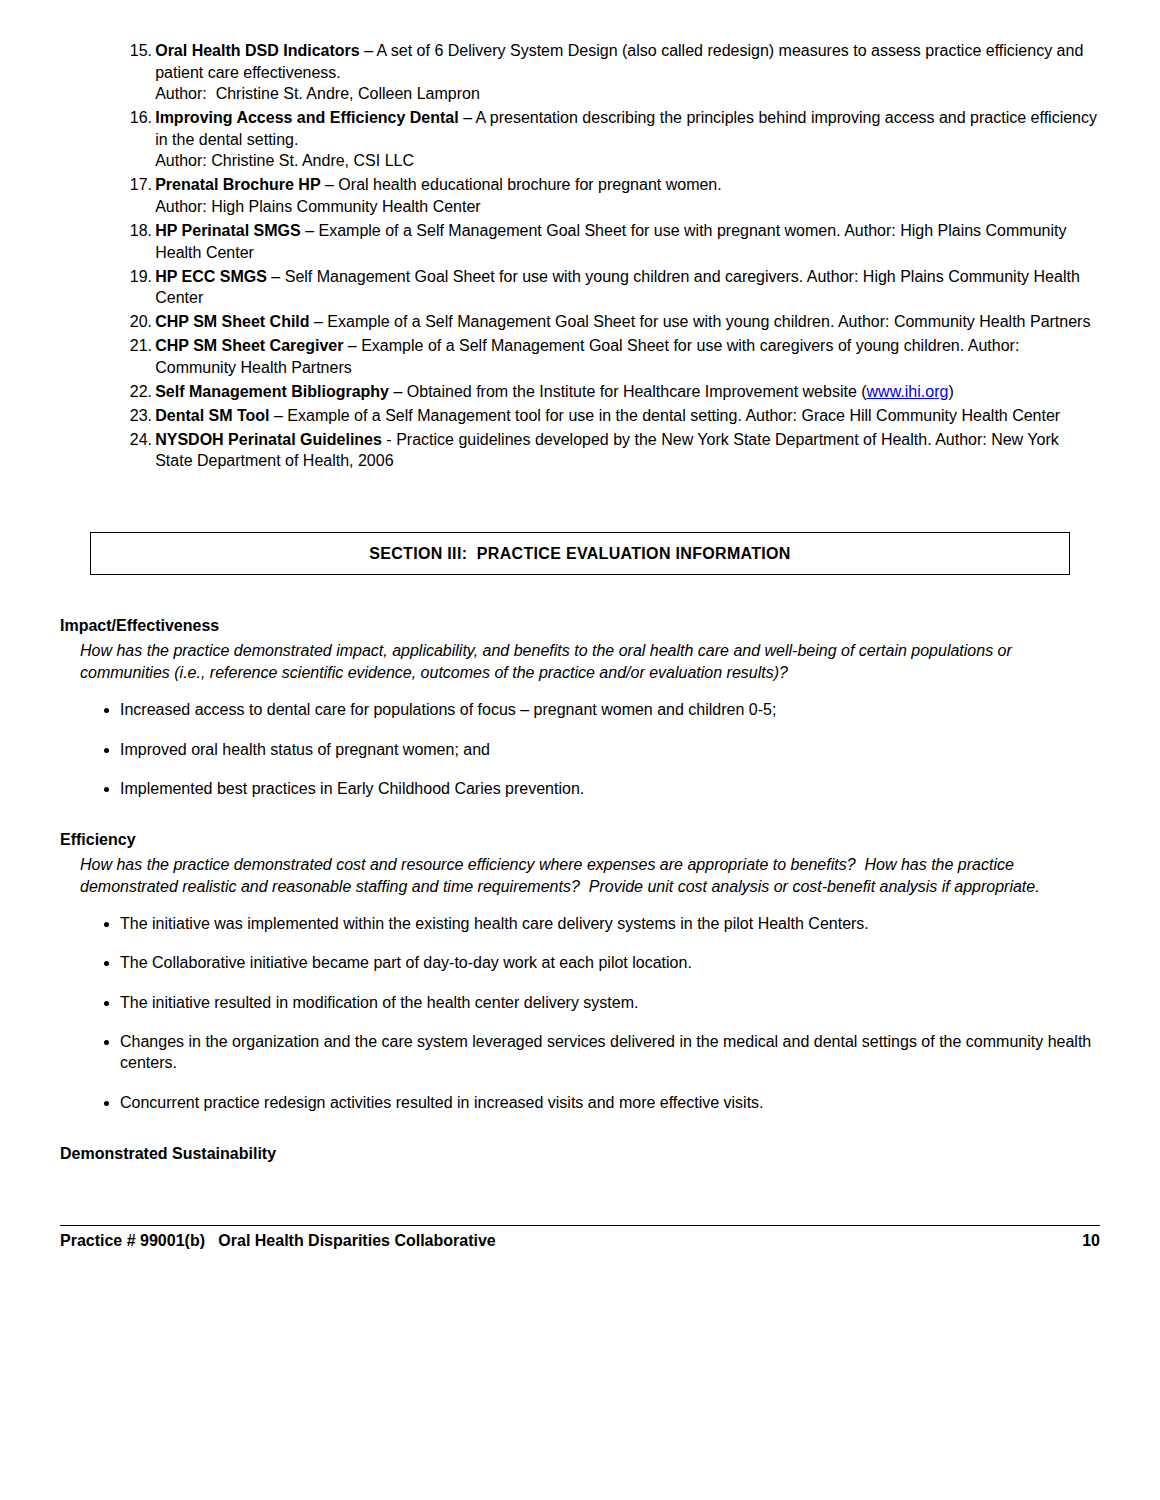Oral Health DSD Indicators – A set of 6 Delivery System Design (also called redesign) measures to assess practice efficiency and patient care effectiveness. Author: Christine St. Andre, Colleen Lampron
Improving Access and Efficiency Dental – A presentation describing the principles behind improving access and practice efficiency in the dental setting. Author: Christine St. Andre, CSI LLC
Prenatal Brochure HP – Oral health educational brochure for pregnant women. Author: High Plains Community Health Center
HP Perinatal SMGS – Example of a Self Management Goal Sheet for use with pregnant women. Author: High Plains Community Health Center
HP ECC SMGS – Self Management Goal Sheet for use with young children and caregivers. Author: High Plains Community Health Center
CHP SM Sheet Child – Example of a Self Management Goal Sheet for use with young children. Author: Community Health Partners
CHP SM Sheet Caregiver – Example of a Self Management Goal Sheet for use with caregivers of young children. Author: Community Health Partners
Self Management Bibliography – Obtained from the Institute for Healthcare Improvement website (www.ihi.org)
Dental SM Tool – Example of a Self Management tool for use in the dental setting. Author: Grace Hill Community Health Center
NYSDOH Perinatal Guidelines - Practice guidelines developed by the New York State Department of Health. Author: New York State Department of Health, 2006
SECTION III: PRACTICE EVALUATION INFORMATION
Impact/Effectiveness
How has the practice demonstrated impact, applicability, and benefits to the oral health care and well-being of certain populations or communities (i.e., reference scientific evidence, outcomes of the practice and/or evaluation results)?
Increased access to dental care for populations of focus – pregnant women and children 0-5;
Improved oral health status of pregnant women; and
Implemented best practices in Early Childhood Caries prevention.
Efficiency
How has the practice demonstrated cost and resource efficiency where expenses are appropriate to benefits? How has the practice demonstrated realistic and reasonable staffing and time requirements? Provide unit cost analysis or cost-benefit analysis if appropriate.
The initiative was implemented within the existing health care delivery systems in the pilot Health Centers.
The Collaborative initiative became part of day-to-day work at each pilot location.
The initiative resulted in modification of the health center delivery system.
Changes in the organization and the care system leveraged services delivered in the medical and dental settings of the community health centers.
Concurrent practice redesign activities resulted in increased visits and more effective visits.
Demonstrated Sustainability
Practice # 99001(b) Oral Health Disparities Collaborative 10